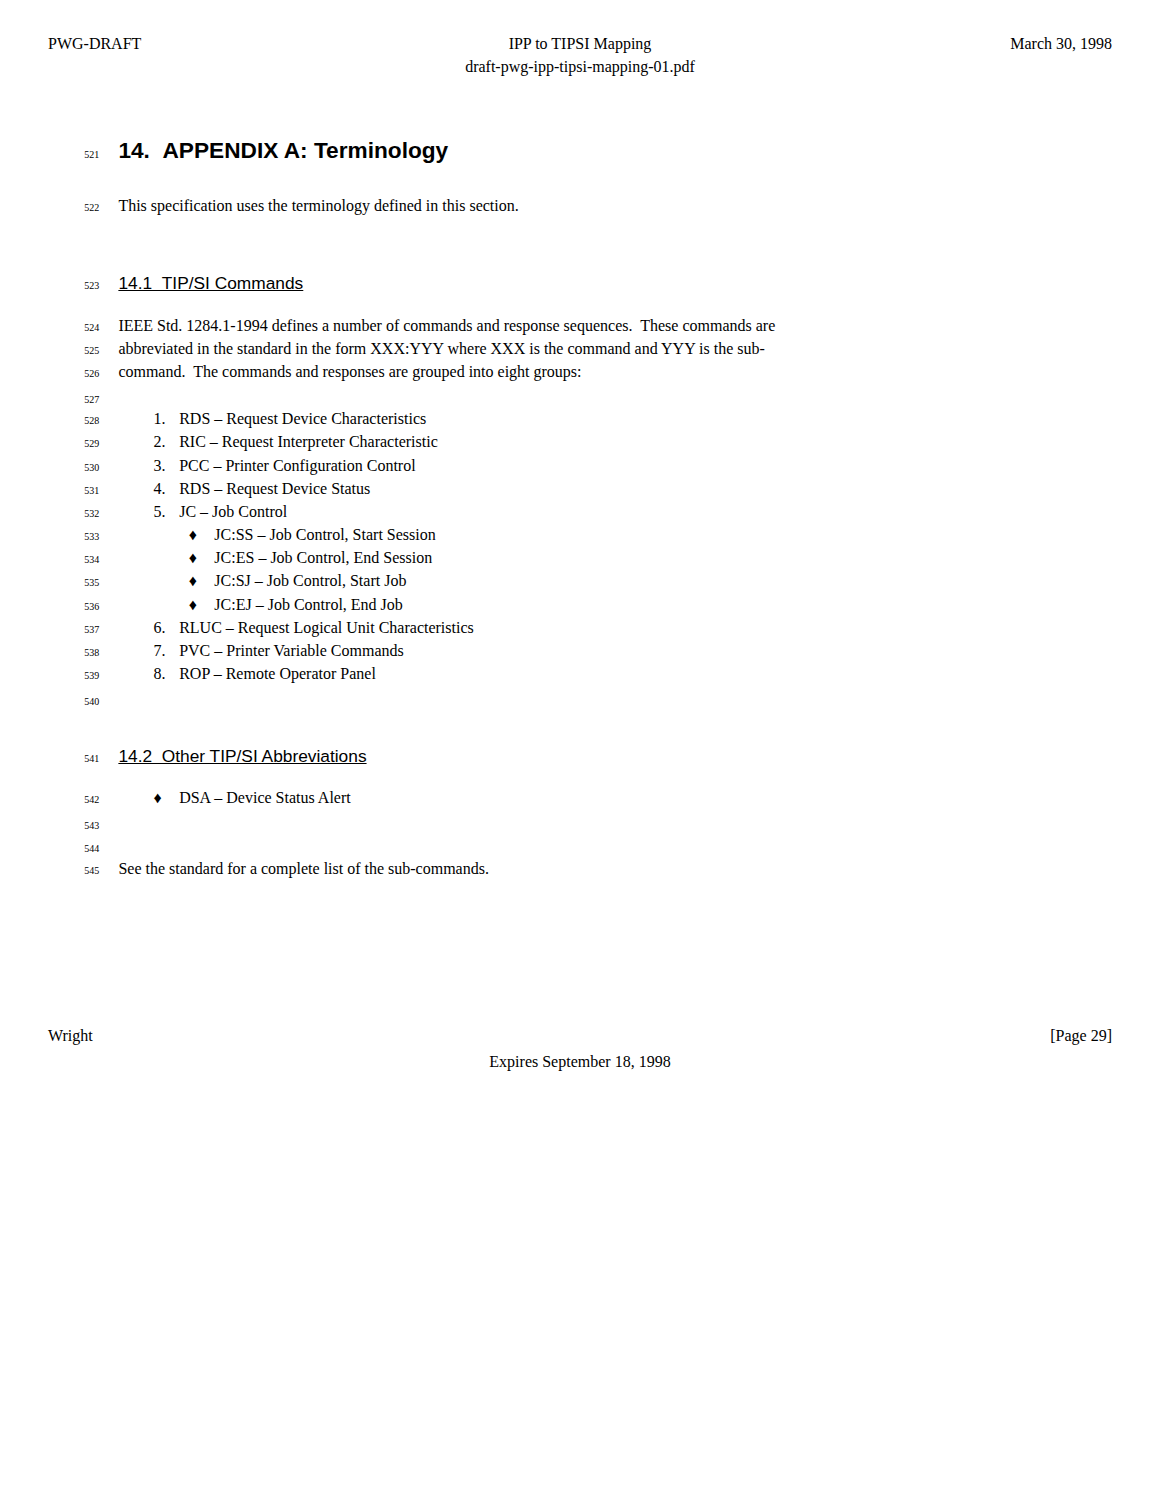PWG-DRAFT
IPP to TIPSI Mapping draft-pwg-ipp-tipsi-mapping-01.pdf
March 30, 1998
521
14. APPENDIX A: Terminology
522
This specification uses the terminology defined in this section.
523
14.1 TIP/SI Commands
524
IEEE Std. 1284.1-1994 defines a number of commands and response sequences. These commands are
525
abbreviated in the standard in the form XXX:YYY where XXX is the command and YYY is the sub-
526
command. The commands and responses are grouped into eight groups:
527
528
1. RDS – Request Device Characteristics
529
2. RIC – Request Interpreter Characteristic
530
3. PCC – Printer Configuration Control
531
4. RDS – Request Device Status
532
5. JC – Job Control
533
♦JC:SS – Job Control, Start Session
534
♦JC:ES – Job Control, End Session
535
♦JC:SJ – Job Control, Start Job
536
♦JC:EJ – Job Control, End Job
537
6. RLUC – Request Logical Unit Characteristics
538
7. PVC – Printer Variable Commands
539
8. ROP – Remote Operator Panel
540
541
14.2 Other TIP/SI Abbreviations
542
♦DSA – Device Status Alert
543
544
545
See the standard for a complete list of the sub-commands.
Wright
[Page 29]
Expires September 18, 1998